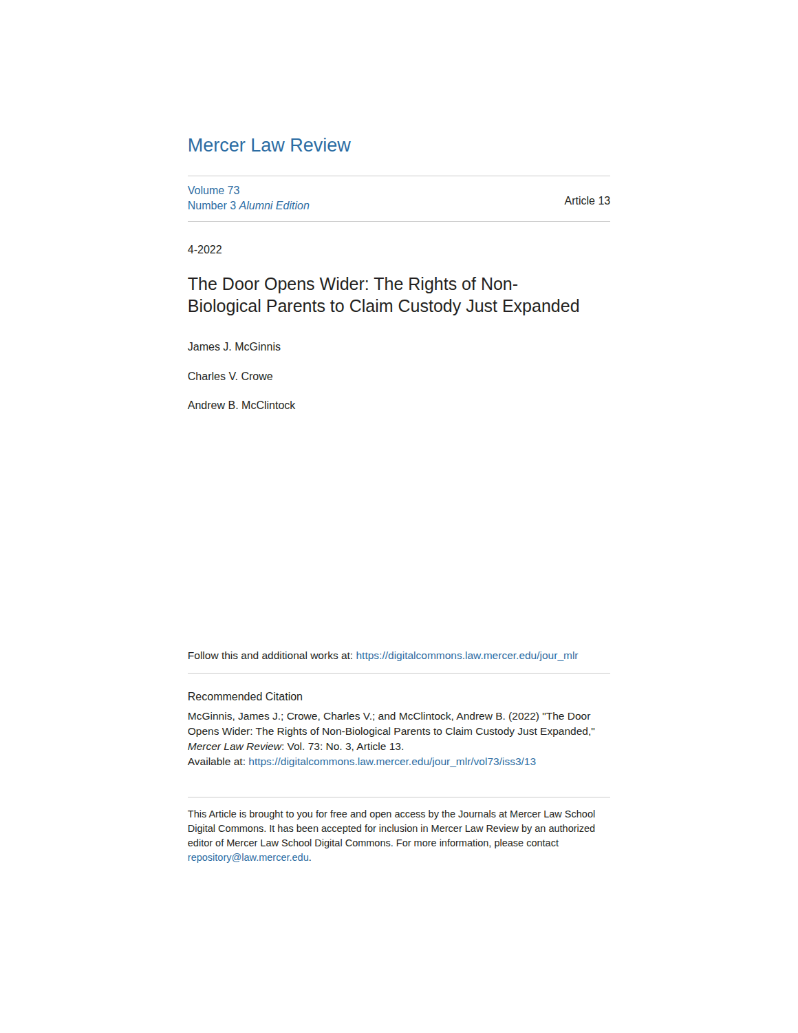Mercer Law Review
Volume 73
Number 3 Alumni Edition
Article 13
4-2022
The Door Opens Wider: The Rights of Non-Biological Parents to Claim Custody Just Expanded
James J. McGinnis
Charles V. Crowe
Andrew B. McClintock
Follow this and additional works at: https://digitalcommons.law.mercer.edu/jour_mlr
Recommended Citation
McGinnis, James J.; Crowe, Charles V.; and McClintock, Andrew B. (2022) "The Door Opens Wider: The Rights of Non-Biological Parents to Claim Custody Just Expanded," Mercer Law Review: Vol. 73: No. 3, Article 13.
Available at: https://digitalcommons.law.mercer.edu/jour_mlr/vol73/iss3/13
This Article is brought to you for free and open access by the Journals at Mercer Law School Digital Commons. It has been accepted for inclusion in Mercer Law Review by an authorized editor of Mercer Law School Digital Commons. For more information, please contact repository@law.mercer.edu.